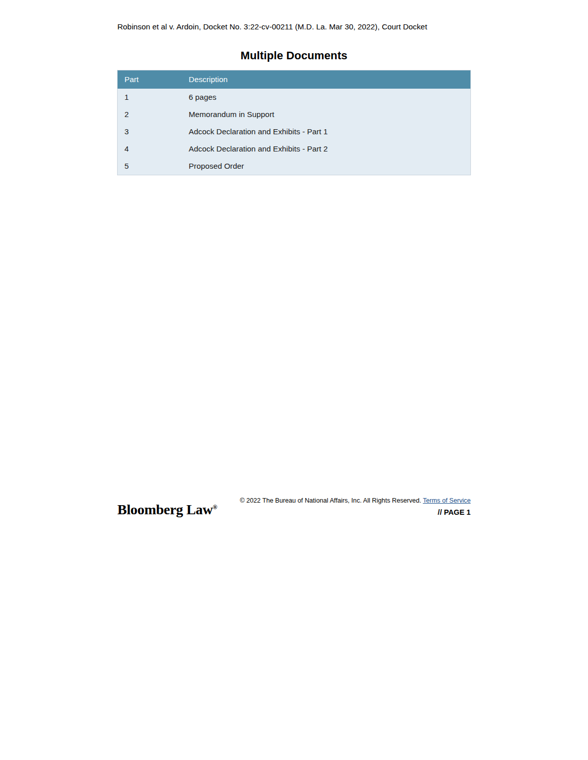Robinson et al v. Ardoin, Docket No. 3:22-cv-00211 (M.D. La. Mar 30, 2022), Court Docket
Multiple Documents
| Part | Description |
| --- | --- |
| 1 | 6 pages |
| 2 | Memorandum in Support |
| 3 | Adcock Declaration and Exhibits - Part 1 |
| 4 | Adcock Declaration and Exhibits - Part 2 |
| 5 | Proposed Order |
Bloomberg Law®
© 2022 The Bureau of National Affairs, Inc. All Rights Reserved. Terms of Service
// PAGE 1